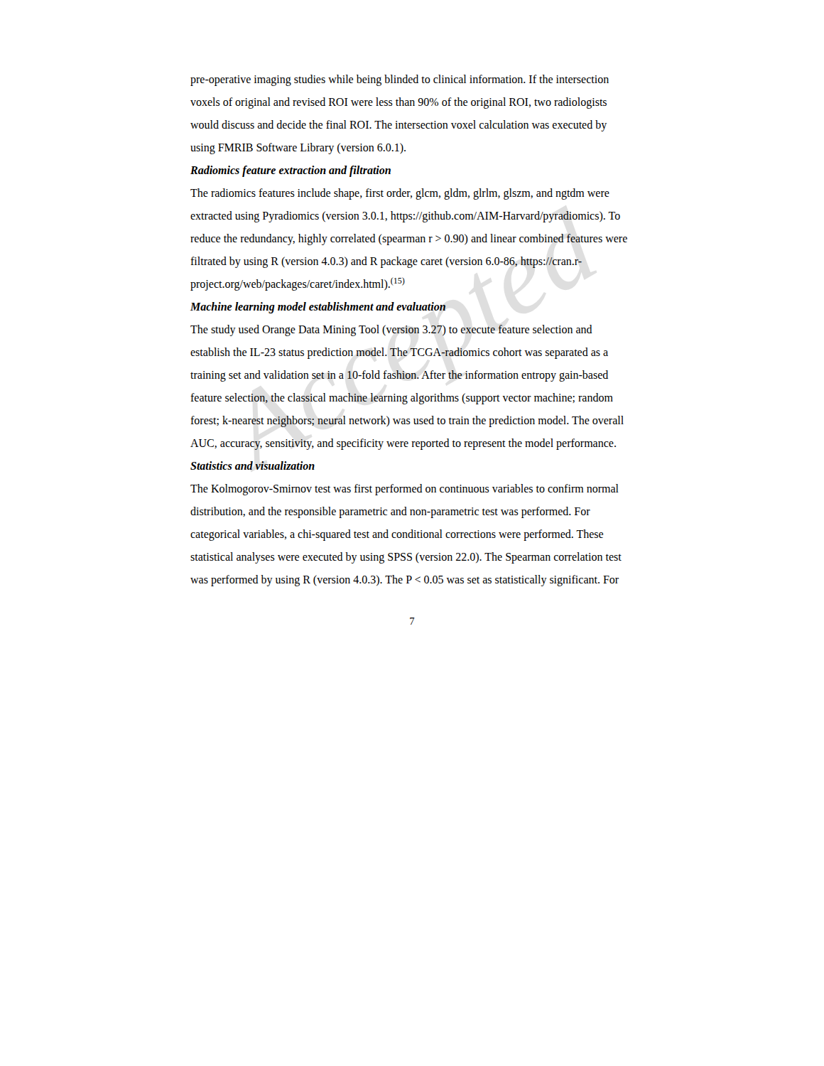Accepted
pre-operative imaging studies while being blinded to clinical information. If the intersection voxels of original and revised ROI were less than 90% of the original ROI, two radiologists would discuss and decide the final ROI. The intersection voxel calculation was executed by using FMRIB Software Library (version 6.0.1).
Radiomics feature extraction and filtration
The radiomics features include shape, first order, glcm, gldm, glrlm, glszm, and ngtdm were extracted using Pyradiomics (version 3.0.1, https://github.com/AIM-Harvard/pyradiomics). To reduce the redundancy, highly correlated (spearman r > 0.90) and linear combined features were filtrated by using R (version 4.0.3) and R package caret (version 6.0-86, https://cran.r-project.org/web/packages/caret/index.html).(15)
Machine learning model establishment and evaluation
The study used Orange Data Mining Tool (version 3.27) to execute feature selection and establish the IL-23 status prediction model. The TCGA-radiomics cohort was separated as a training set and validation set in a 10-fold fashion. After the information entropy gain-based feature selection, the classical machine learning algorithms (support vector machine; random forest; k-nearest neighbors; neural network) was used to train the prediction model. The overall AUC, accuracy, sensitivity, and specificity were reported to represent the model performance.
Statistics and visualization
The Kolmogorov-Smirnov test was first performed on continuous variables to confirm normal distribution, and the responsible parametric and non-parametric test was performed. For categorical variables, a chi-squared test and conditional corrections were performed. These statistical analyses were executed by using SPSS (version 22.0). The Spearman correlation test was performed by using R (version 4.0.3). The P < 0.05 was set as statistically significant. For
7